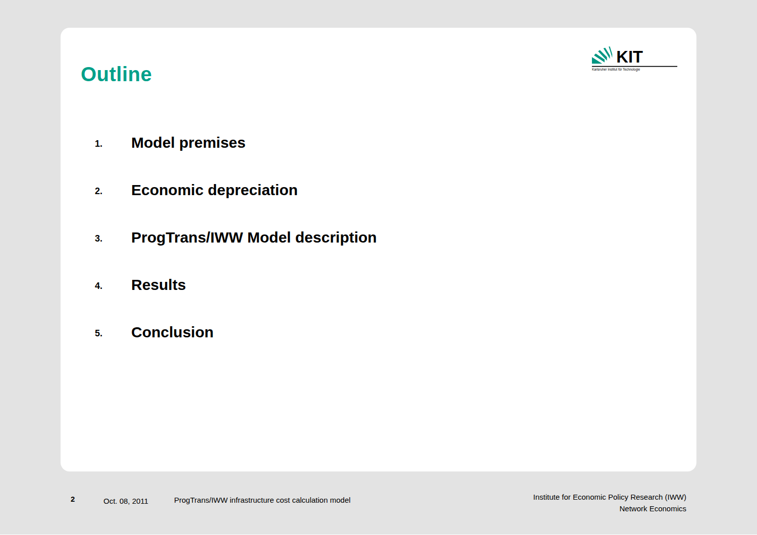Outline
KIT Karlsruher Institut für Technologie
Model premises
Economic depreciation
ProgTrans/IWW Model description
Results
Conclusion
2
Oct. 08, 2011
ProgTrans/IWW infrastructure cost calculation model
Institute for Economic Policy Research (IWW)
Network Economics